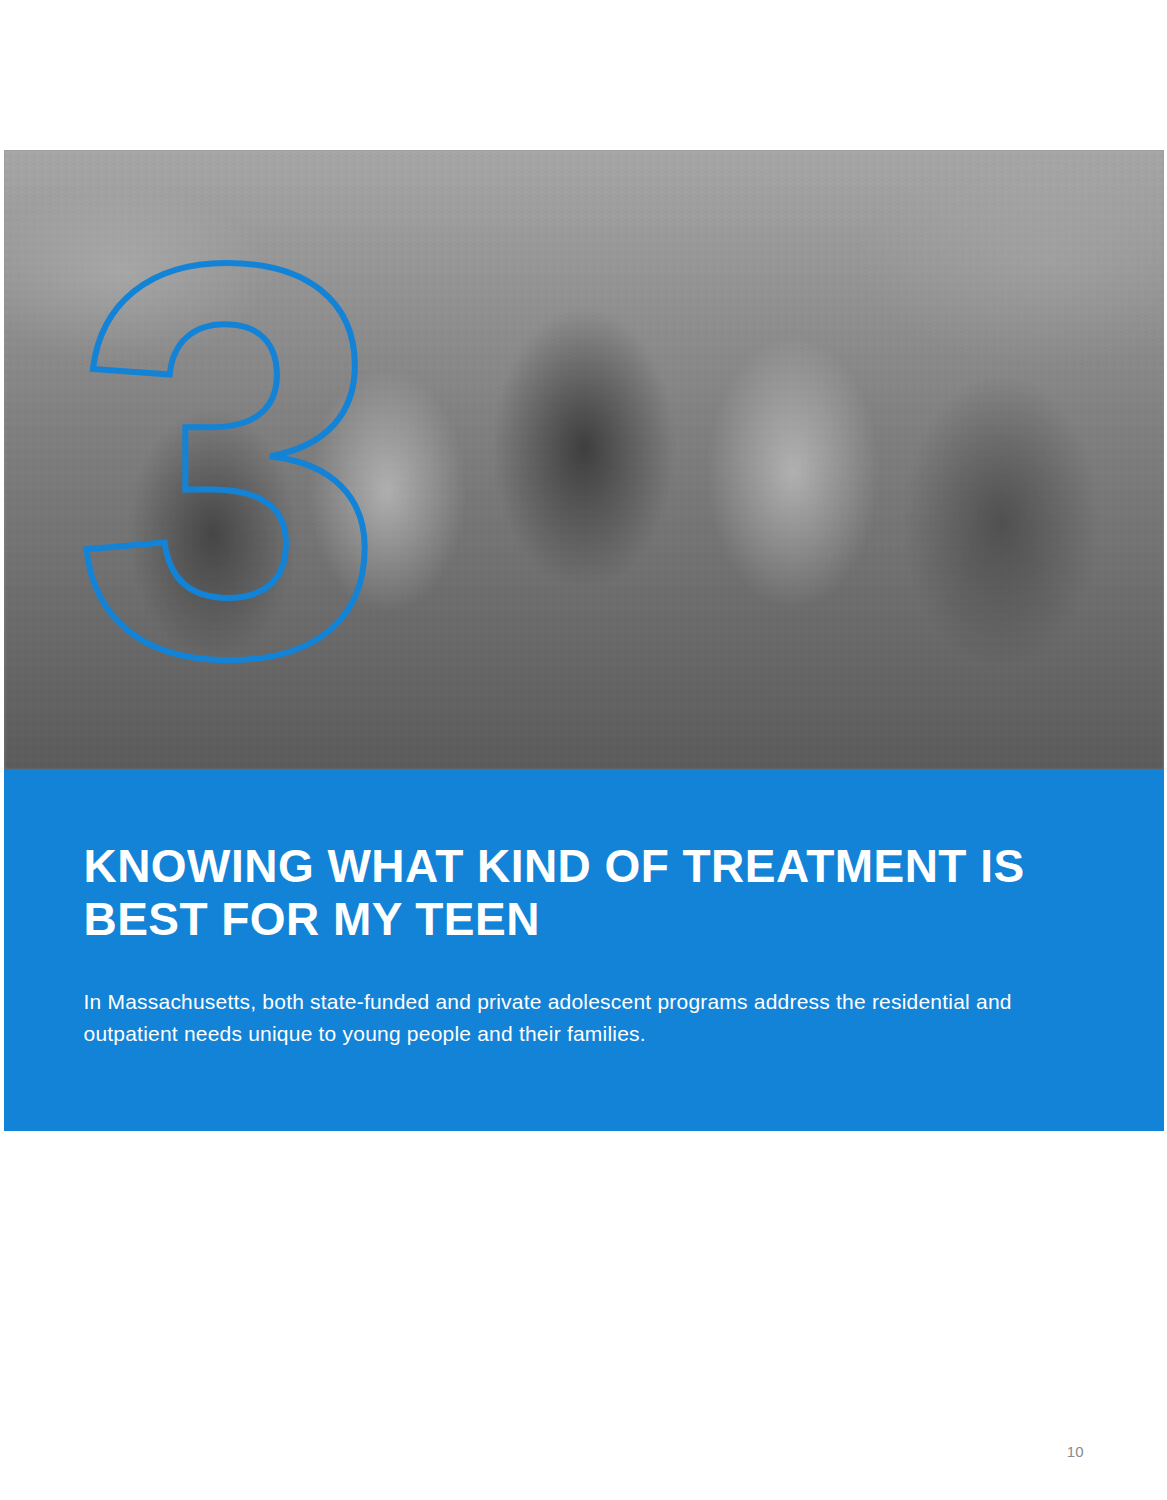3
Knowing what kind of treatment is best for my teen
In Massachusetts, both state-funded and private adolescent programs address the residential and outpatient needs unique to young people and their families.
10